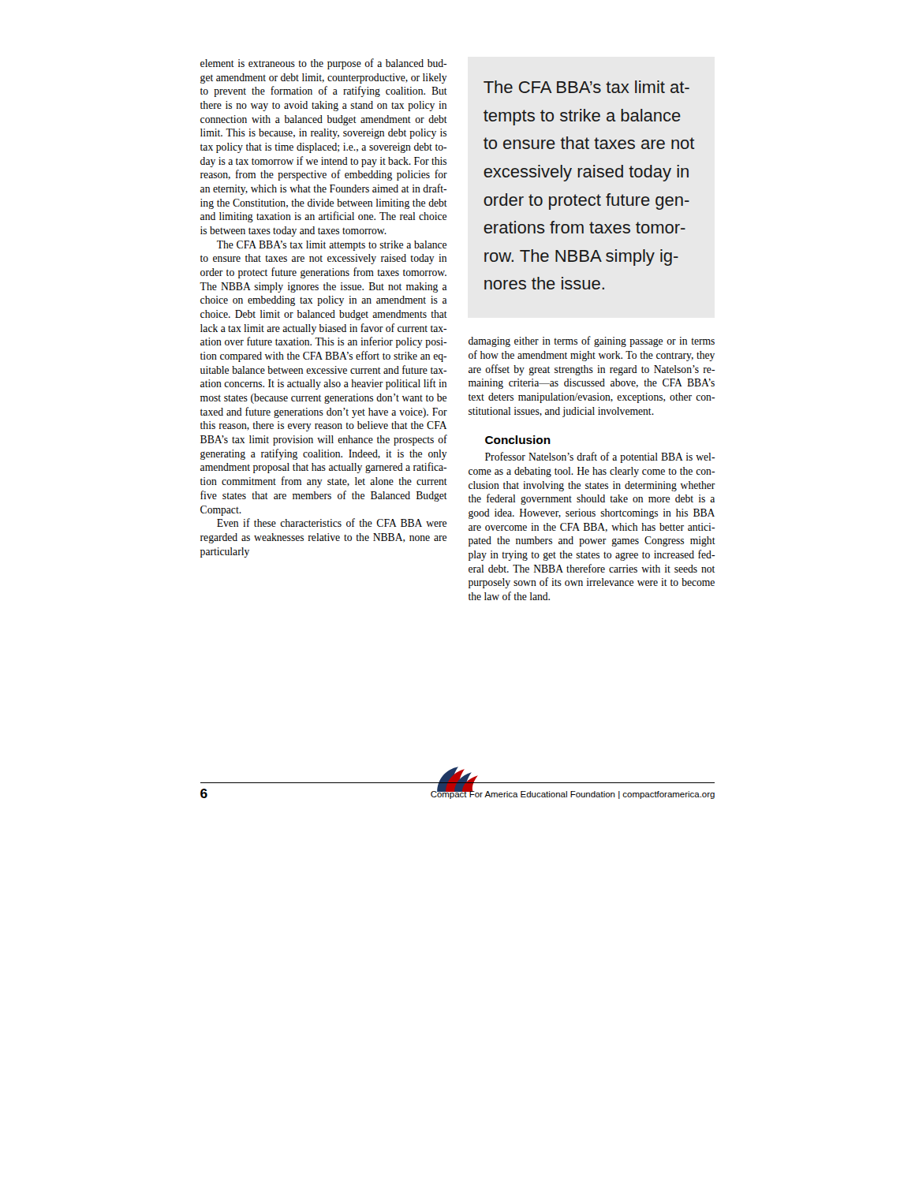element is extraneous to the purpose of a balanced budget amendment or debt limit, counterproductive, or likely to prevent the formation of a ratifying coalition. But there is no way to avoid taking a stand on tax policy in connection with a balanced budget amendment or debt limit. This is because, in reality, sovereign debt policy is tax policy that is time displaced; i.e., a sovereign debt today is a tax tomorrow if we intend to pay it back. For this reason, from the perspective of embedding policies for an eternity, which is what the Founders aimed at in drafting the Constitution, the divide between limiting the debt and limiting taxation is an artificial one. The real choice is between taxes today and taxes tomorrow.
The CFA BBA’s tax limit attempts to strike a balance to ensure that taxes are not excessively raised today in order to protect future generations from taxes tomorrow. The NBBA simply ignores the issue. But not making a choice on embedding tax policy in an amendment is a choice. Debt limit or balanced budget amendments that lack a tax limit are actually biased in favor of current taxation over future taxation. This is an inferior policy position compared with the CFA BBA’s effort to strike an equitable balance between excessive current and future taxation concerns. It is actually also a heavier political lift in most states (because current generations don’t want to be taxed and future generations don’t yet have a voice). For this reason, there is every reason to believe that the CFA BBA’s tax limit provision will enhance the prospects of generating a ratifying coalition. Indeed, it is the only amendment proposal that has actually garnered a ratification commitment from any state, let alone the current five states that are members of the Balanced Budget Compact.
Even if these characteristics of the CFA BBA were regarded as weaknesses relative to the NBBA, none are particularly
The CFA BBA’s tax limit attempts to strike a balance to ensure that taxes are not excessively raised today in order to protect future generations from taxes tomorrow. The NBBA simply ignores the issue.
damaging either in terms of gaining passage or in terms of how the amendment might work. To the contrary, they are offset by great strengths in regard to Natelson’s remaining criteria—as discussed above, the CFA BBA’s text deters manipulation/evasion, exceptions, other constitutional issues, and judicial involvement.
Conclusion
Professor Natelson’s draft of a potential BBA is welcome as a debating tool. He has clearly come to the conclusion that involving the states in determining whether the federal government should take on more debt is a good idea. However, serious shortcomings in his BBA are overcome in the CFA BBA, which has better anticipated the numbers and power games Congress might play in trying to get the states to agree to increased federal debt. The NBBA therefore carries with it seeds not purposely sown of its own irrelevance were it to become the law of the land.
6
Compact For America Educational Foundation | compactforamerica.org